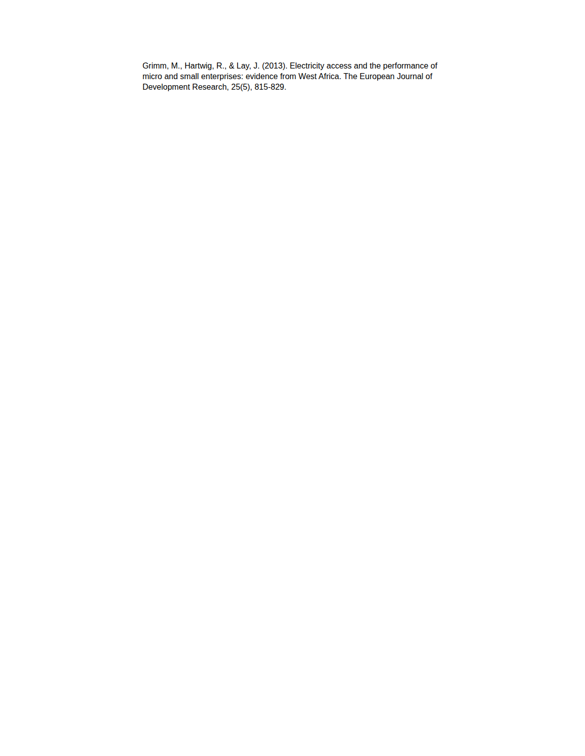Grimm, M., Hartwig, R., & Lay, J. (2013). Electricity access and the performance of micro and small enterprises: evidence from West Africa. The European Journal of Development Research, 25(5), 815-829.